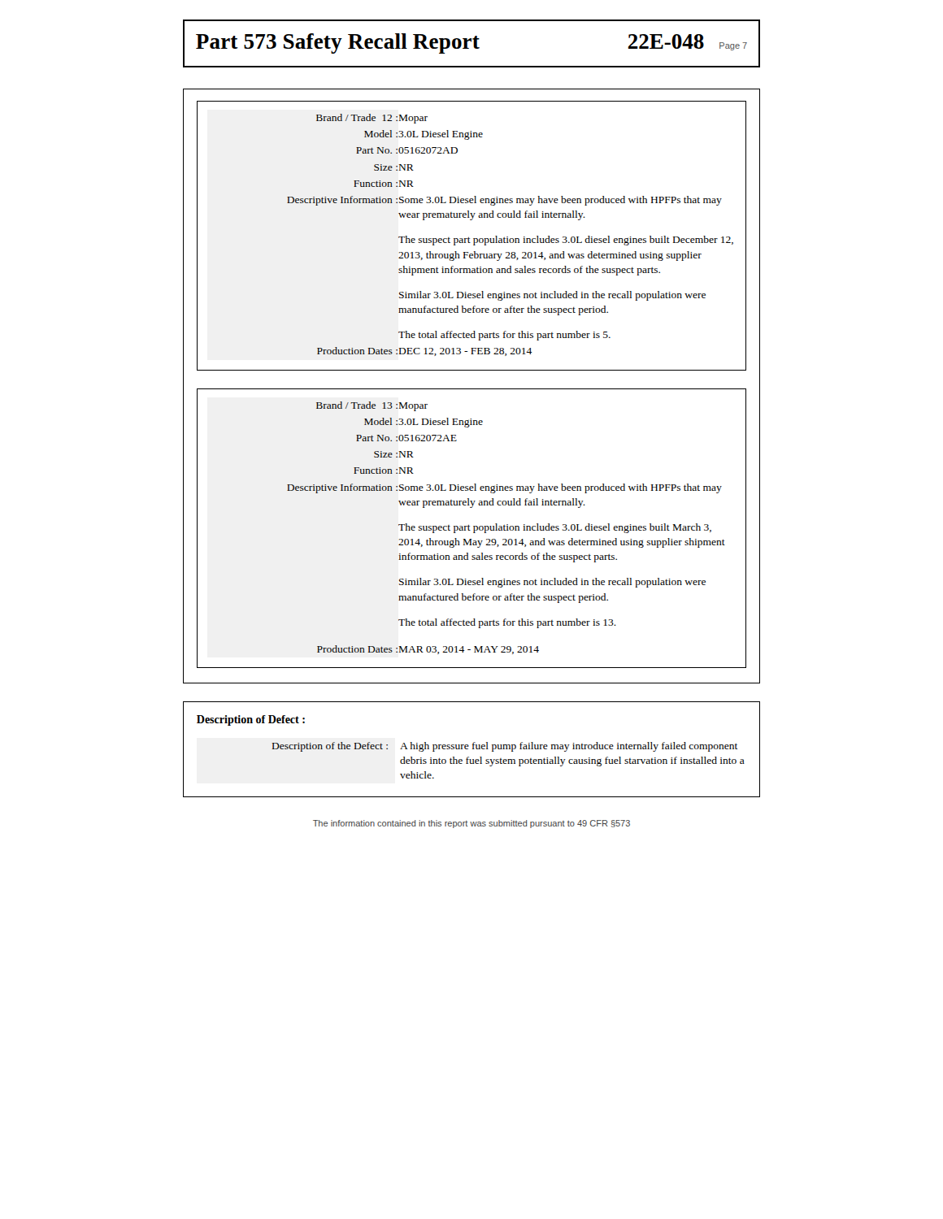Part 573 Safety Recall Report
22E-048
Page 7
| Brand / Trade 12 : | Mopar |
| Model : | 3.0L Diesel Engine |
| Part No. : | 05162072AD |
| Size : | NR |
| Function : | NR |
| Descriptive Information : | Some 3.0L Diesel engines may have been produced with HPFPs that may wear prematurely and could fail internally. The suspect part population includes 3.0L diesel engines built December 12, 2013, through February 28, 2014, and was determined using supplier shipment information and sales records of the suspect parts. Similar 3.0L Diesel engines not included in the recall population were manufactured before or after the suspect period. The total affected parts for this part number is 5. |
| Production Dates : | DEC 12, 2013 - FEB 28, 2014 |
| Brand / Trade 13 : | Mopar |
| Model : | 3.0L Diesel Engine |
| Part No. : | 05162072AE |
| Size : | NR |
| Function : | NR |
| Descriptive Information : | Some 3.0L Diesel engines may have been produced with HPFPs that may wear prematurely and could fail internally. The suspect part population includes 3.0L diesel engines built March 3, 2014, through May 29, 2014, and was determined using supplier shipment information and sales records of the suspect parts. Similar 3.0L Diesel engines not included in the recall population were manufactured before or after the suspect period. The total affected parts for this part number is 13. |
| Production Dates : | MAR 03, 2014 - MAY 29, 2014 |
Description of Defect :
| Description of the Defect : | A high pressure fuel pump failure may introduce internally failed component debris into the fuel system potentially causing fuel starvation if installed into a vehicle. |
The information contained in this report was submitted pursuant to 49 CFR §573